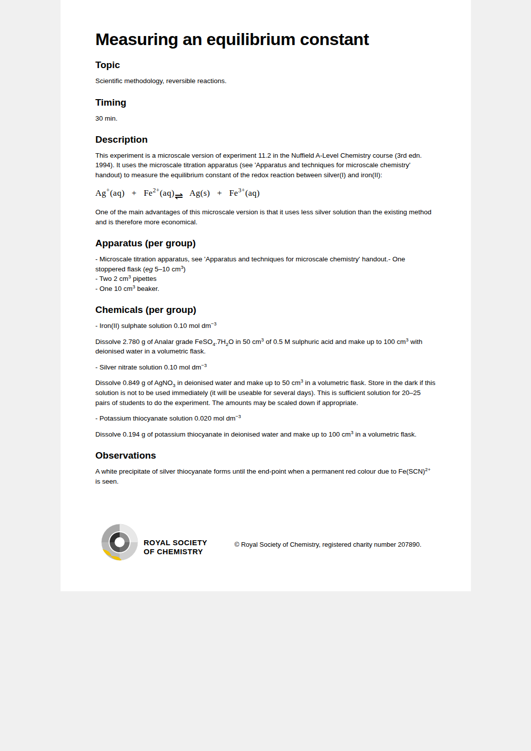Measuring an equilibrium constant
Topic
Scientific methodology, reversible reactions.
Timing
30 min.
Description
This experiment is a microscale version of experiment 11.2 in the Nuffield A-Level Chemistry course (3rd edn. 1994). It uses the microscale titration apparatus (see 'Apparatus and techniques for microscale chemistry' handout) to measure the equilibrium constant of the redox reaction between silver(I) and iron(II):
Ag+(aq) + Fe2+(aq) Ag(s) + Fe3+(aq)
One of the main advantages of this microscale version is that it uses less silver solution than the existing method and is therefore more economical.
Apparatus (per group)
- Microscale titration apparatus, see 'Apparatus and techniques for microscale chemistry' handout.- One stoppered flask (eg 5–10 cm3)
- Two 2 cm3 pipettes
- One 10 cm3 beaker.
Chemicals (per group)
- Iron(II) sulphate solution 0.10 mol dm−3
Dissolve 2.780 g of Analar grade FeSO4.7H2O in 50 cm3 of 0.5 M sulphuric acid and make up to 100 cm3 with deionised water in a volumetric flask.
- Silver nitrate solution 0.10 mol dm−3
Dissolve 0.849 g of AgNO3 in deionised water and make up to 50 cm3 in a volumetric flask. Store in the dark if this solution is not to be used immediately (it will be useable for several days). This is sufficient solution for 20–25 pairs of students to do the experiment. The amounts may be scaled down if appropriate.
- Potassium thiocyanate solution 0.020 mol dm−3
Dissolve 0.194 g of potassium thiocyanate in deionised water and make up to 100 cm3 in a volumetric flask.
Observations
A white precipitate of silver thiocyanate forms until the end-point when a permanent red colour due to Fe(SCN)2+ is seen.
ROYAL SOCIETY OF CHEMISTRY
© Royal Society of Chemistry, registered charity number 207890.